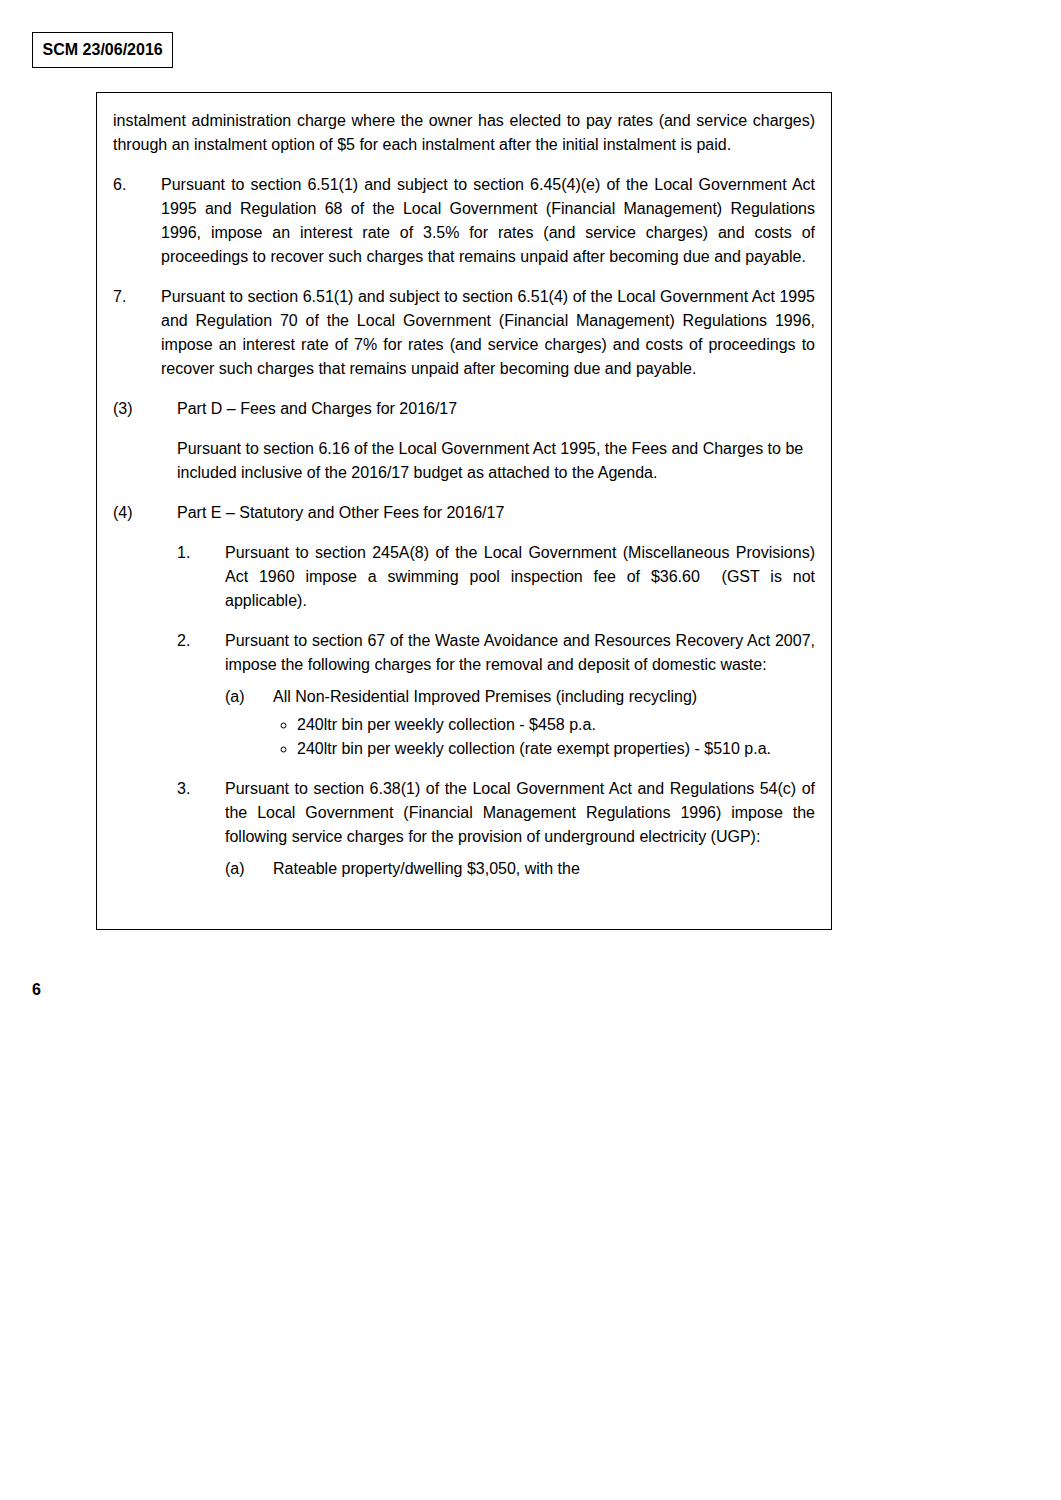SCM 23/06/2016
instalment administration charge where the owner has elected to pay rates (and service charges) through an instalment option of $5 for each instalment after the initial instalment is paid.
6. Pursuant to section 6.51(1) and subject to section 6.45(4)(e) of the Local Government Act 1995 and Regulation 68 of the Local Government (Financial Management) Regulations 1996, impose an interest rate of 3.5% for rates (and service charges) and costs of proceedings to recover such charges that remains unpaid after becoming due and payable.
7. Pursuant to section 6.51(1) and subject to section 6.51(4) of the Local Government Act 1995 and Regulation 70 of the Local Government (Financial Management) Regulations 1996, impose an interest rate of 7% for rates (and service charges) and costs of proceedings to recover such charges that remains unpaid after becoming due and payable.
(3) Part D – Fees and Charges for 2016/17
Pursuant to section 6.16 of the Local Government Act 1995, the Fees and Charges to be included inclusive of the 2016/17 budget as attached to the Agenda.
(4) Part E – Statutory and Other Fees for 2016/17
1. Pursuant to section 245A(8) of the Local Government (Miscellaneous Provisions) Act 1960 impose a swimming pool inspection fee of $36.60 (GST is not applicable).
2. Pursuant to section 67 of the Waste Avoidance and Resources Recovery Act 2007, impose the following charges for the removal and deposit of domestic waste:
(a) All Non-Residential Improved Premises (including recycling)
240ltr bin per weekly collection - $458 p.a.
240ltr bin per weekly collection (rate exempt properties) - $510 p.a.
3. Pursuant to section 6.38(1) of the Local Government Act and Regulations 54(c) of the Local Government (Financial Management Regulations 1996) impose the following service charges for the provision of underground electricity (UGP):
(a) Rateable property/dwelling $3,050, with the
6